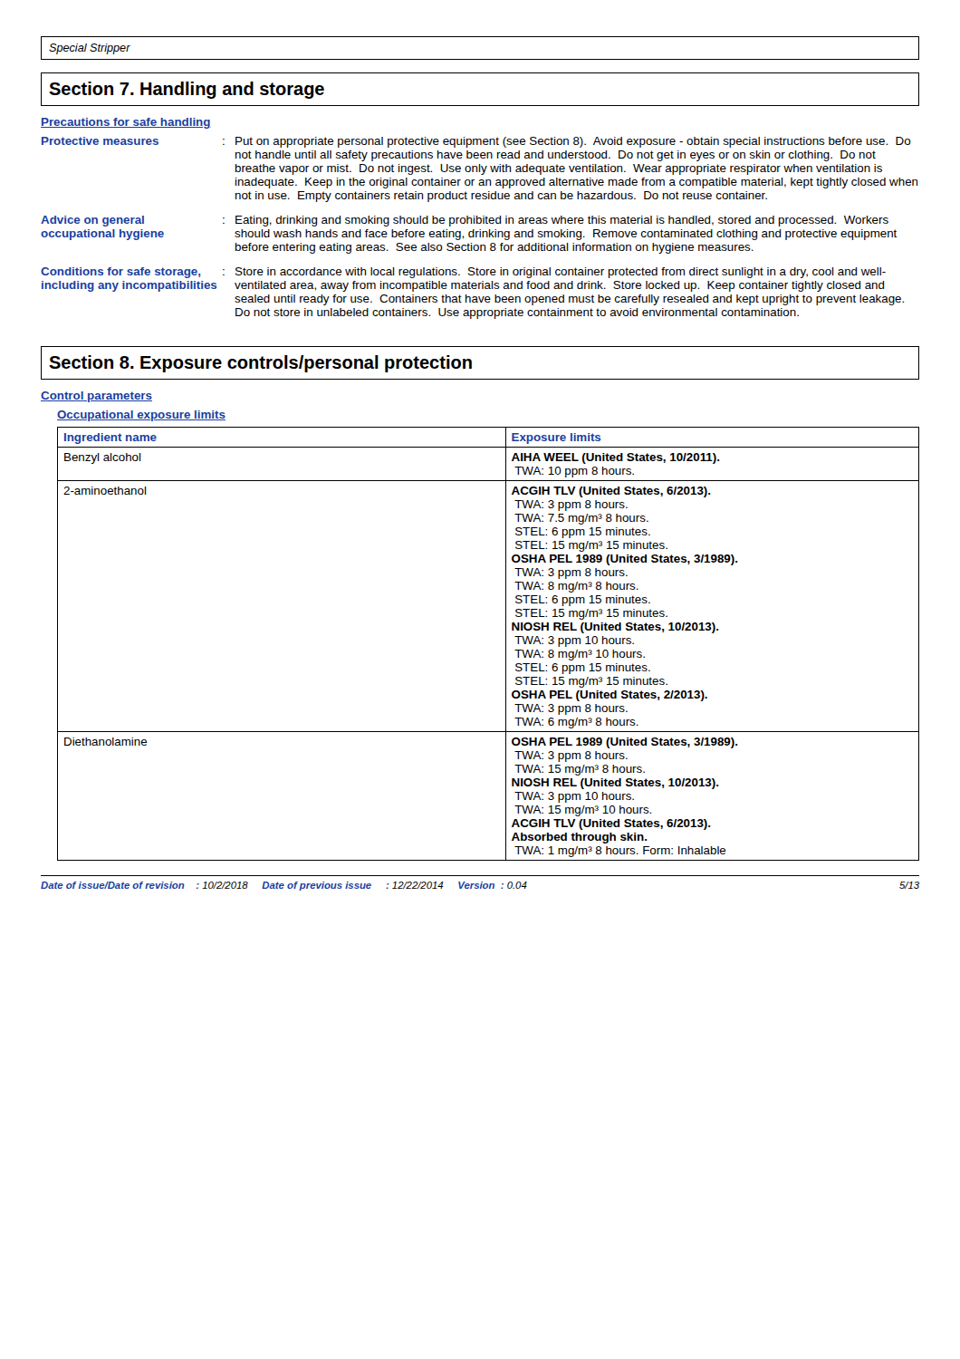Special Stripper
Section 7. Handling and storage
Precautions for safe handling
| Protective measures | : | Put on appropriate personal protective equipment (see Section 8). Avoid exposure - obtain special instructions before use. Do not handle until all safety precautions have been read and understood. Do not get in eyes or on skin or clothing. Do not breathe vapor or mist. Do not ingest. Use only with adequate ventilation. Wear appropriate respirator when ventilation is inadequate. Keep in the original container or an approved alternative made from a compatible material, kept tightly closed when not in use. Empty containers retain product residue and can be hazardous. Do not reuse container. |
| Advice on general occupational hygiene | : | Eating, drinking and smoking should be prohibited in areas where this material is handled, stored and processed. Workers should wash hands and face before eating, drinking and smoking. Remove contaminated clothing and protective equipment before entering eating areas. See also Section 8 for additional information on hygiene measures. |
| Conditions for safe storage, including any incompatibilities | : | Store in accordance with local regulations. Store in original container protected from direct sunlight in a dry, cool and well-ventilated area, away from incompatible materials and food and drink. Store locked up. Keep container tightly closed and sealed until ready for use. Containers that have been opened must be carefully resealed and kept upright to prevent leakage. Do not store in unlabeled containers. Use appropriate containment to avoid environmental contamination. |
Section 8. Exposure controls/personal protection
Control parameters
Occupational exposure limits
| Ingredient name | Exposure limits |
| --- | --- |
| Benzyl alcohol | AIHA WEEL (United States, 10/2011). TWA: 10 ppm 8 hours. |
| 2-aminoethanol | ACGIH TLV (United States, 6/2013). TWA: 3 ppm 8 hours. TWA: 7.5 mg/m³ 8 hours. STEL: 6 ppm 15 minutes. STEL: 15 mg/m³ 15 minutes. OSHA PEL 1989 (United States, 3/1989). TWA: 3 ppm 8 hours. TWA: 8 mg/m³ 8 hours. STEL: 6 ppm 15 minutes. STEL: 15 mg/m³ 15 minutes. NIOSH REL (United States, 10/2013). TWA: 3 ppm 10 hours. TWA: 8 mg/m³ 10 hours. STEL: 6 ppm 15 minutes. STEL: 15 mg/m³ 15 minutes. OSHA PEL (United States, 2/2013). TWA: 3 ppm 8 hours. TWA: 6 mg/m³ 8 hours. |
| Diethanolamine | OSHA PEL 1989 (United States, 3/1989). TWA: 3 ppm 8 hours. TWA: 15 mg/m³ 8 hours. NIOSH REL (United States, 10/2013). TWA: 3 ppm 10 hours. TWA: 15 mg/m³ 10 hours. ACGIH TLV (United States, 6/2013). Absorbed through skin. TWA: 1 mg/m³ 8 hours. Form: Inhalable |
Date of issue/Date of revision : 10/2/2018 Date of previous issue : 12/22/2014 Version : 0.04 5/13